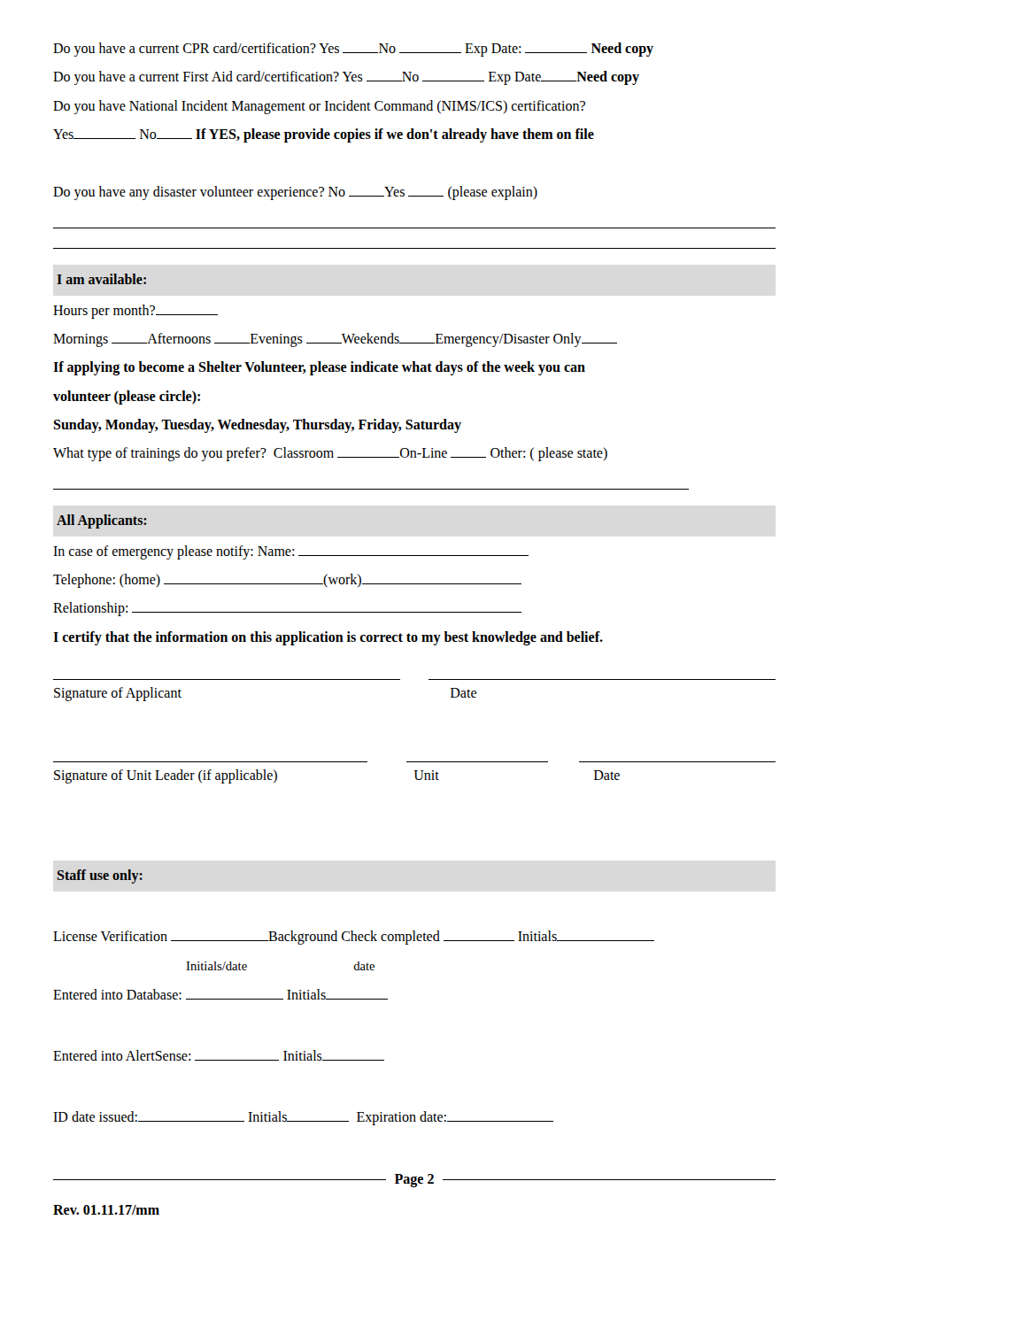Do you have a current CPR card/certification? Yes No Exp Date: Need copy
Do you have a current First Aid card/certification? Yes No Exp Date Need copy
Do you have National Incident Management or Incident Command (NIMS/ICS) certification?
Yes No If YES, please provide copies if we don't already have them on file
Do you have any disaster volunteer experience? No Yes (please explain)
I am available:
Hours per month?
Mornings Afternoons Evenings Weekends Emergency/Disaster Only
If applying to become a Shelter Volunteer, please indicate what days of the week you can
volunteer (please circle):
Sunday, Monday, Tuesday, Wednesday, Thursday, Friday, Saturday
What type of trainings do you prefer? Classroom On-Line Other: ( please state)
All Applicants:
In case of emergency please notify: Name:
Telephone: (home) (work)
Relationship:
I certify that the information on this application is correct to my best knowledge and belief.
| Signature of Applicant | | Date |
| Signature of Unit Leader (if applicable) | | Unit | | Date |
Staff use only:
License Verification Background Check completed Initials
Initials/date date
Entered into Database: Initials
Entered into AlertSense: Initials
ID date issued: Initials Expiration date:
Page 2
Rev. 01.11.17/mm